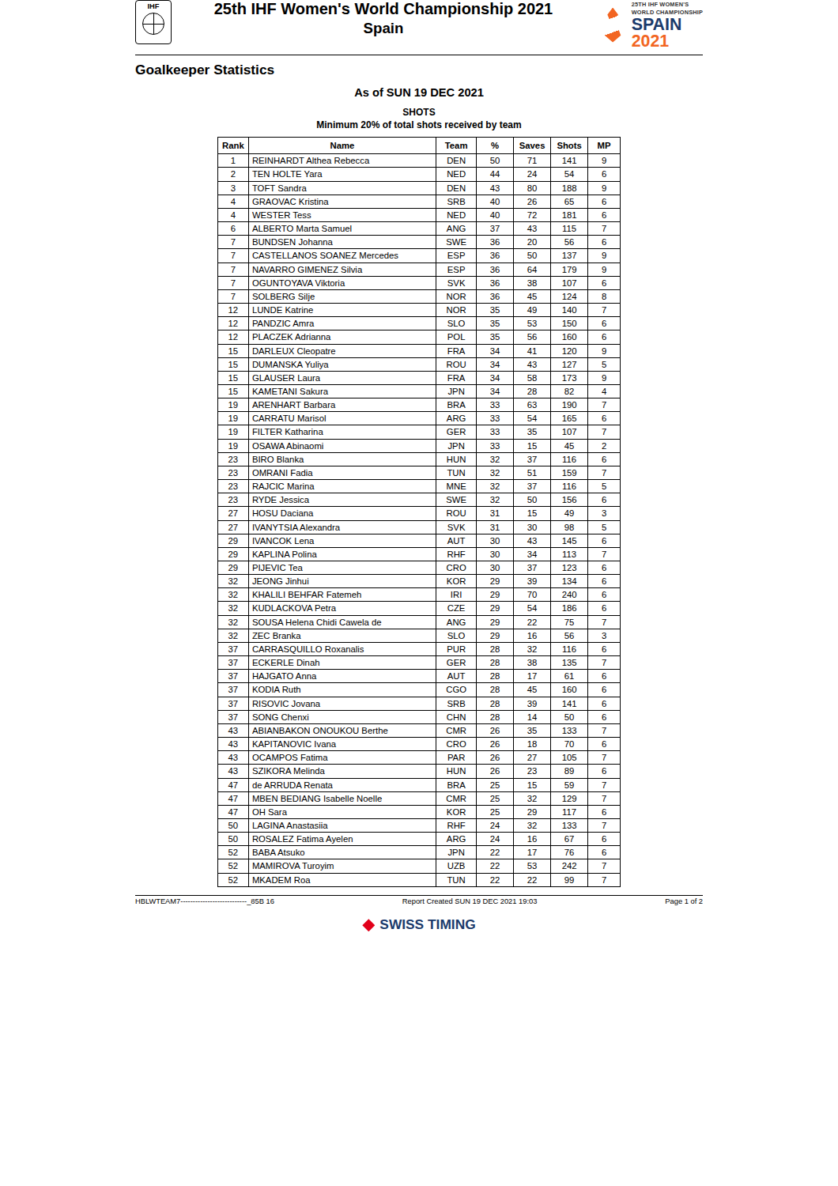IHF
25th IHF Women's World Championship 2021
Spain
25TH IHF WOMEN'S
WORLD CHAMPIONSHIP
SPAIN
2021
Goalkeeper Statistics
As of SUN 19 DEC 2021
SHOTS
Minimum 20% of total shots received by team
| Rank | Name | Team | % | Saves | Shots | MP |
| --- | --- | --- | --- | --- | --- | --- |
| 1 | REINHARDT Althea Rebecca | DEN | 50 | 71 | 141 | 9 |
| 2 | TEN HOLTE Yara | NED | 44 | 24 | 54 | 6 |
| 3 | TOFT Sandra | DEN | 43 | 80 | 188 | 9 |
| 4 | GRAOVAC Kristina | SRB | 40 | 26 | 65 | 6 |
| 4 | WESTER Tess | NED | 40 | 72 | 181 | 6 |
| 6 | ALBERTO Marta Samuel | ANG | 37 | 43 | 115 | 7 |
| 7 | BUNDSEN Johanna | SWE | 36 | 20 | 56 | 6 |
| 7 | CASTELLANOS SOANEZ Mercedes | ESP | 36 | 50 | 137 | 9 |
| 7 | NAVARRO GIMENEZ Silvia | ESP | 36 | 64 | 179 | 9 |
| 7 | OGUNTOYAVA Viktoria | SVK | 36 | 38 | 107 | 6 |
| 7 | SOLBERG Silje | NOR | 36 | 45 | 124 | 8 |
| 12 | LUNDE Katrine | NOR | 35 | 49 | 140 | 7 |
| 12 | PANDZIC Amra | SLO | 35 | 53 | 150 | 6 |
| 12 | PLACZEK Adrianna | POL | 35 | 56 | 160 | 6 |
| 15 | DARLEUX Cleopatre | FRA | 34 | 41 | 120 | 9 |
| 15 | DUMANSKA Yuliya | ROU | 34 | 43 | 127 | 5 |
| 15 | GLAUSER Laura | FRA | 34 | 58 | 173 | 9 |
| 15 | KAMETANI Sakura | JPN | 34 | 28 | 82 | 4 |
| 19 | ARENHART Barbara | BRA | 33 | 63 | 190 | 7 |
| 19 | CARRATU Marisol | ARG | 33 | 54 | 165 | 6 |
| 19 | FILTER Katharina | GER | 33 | 35 | 107 | 7 |
| 19 | OSAWA Abinaomi | JPN | 33 | 15 | 45 | 2 |
| 23 | BIRO Blanka | HUN | 32 | 37 | 116 | 6 |
| 23 | OMRANI Fadia | TUN | 32 | 51 | 159 | 7 |
| 23 | RAJCIC Marina | MNE | 32 | 37 | 116 | 5 |
| 23 | RYDE Jessica | SWE | 32 | 50 | 156 | 6 |
| 27 | HOSU Daciana | ROU | 31 | 15 | 49 | 3 |
| 27 | IVANYTSIA Alexandra | SVK | 31 | 30 | 98 | 5 |
| 29 | IVANCOK Lena | AUT | 30 | 43 | 145 | 6 |
| 29 | KAPLINA Polina | RHF | 30 | 34 | 113 | 7 |
| 29 | PIJEVIC Tea | CRO | 30 | 37 | 123 | 6 |
| 32 | JEONG Jinhui | KOR | 29 | 39 | 134 | 6 |
| 32 | KHALILI BEHFAR Fatemeh | IRI | 29 | 70 | 240 | 6 |
| 32 | KUDLACKOVA Petra | CZE | 29 | 54 | 186 | 6 |
| 32 | SOUSA Helena Chidi Cawela de | ANG | 29 | 22 | 75 | 7 |
| 32 | ZEC Branka | SLO | 29 | 16 | 56 | 3 |
| 37 | CARRASQUILLO Roxanalis | PUR | 28 | 32 | 116 | 6 |
| 37 | ECKERLE Dinah | GER | 28 | 38 | 135 | 7 |
| 37 | HAJGATO Anna | AUT | 28 | 17 | 61 | 6 |
| 37 | KODIA Ruth | CGO | 28 | 45 | 160 | 6 |
| 37 | RISOVIC Jovana | SRB | 28 | 39 | 141 | 6 |
| 37 | SONG Chenxi | CHN | 28 | 14 | 50 | 6 |
| 43 | ABIANBAKON ONOUKOU Berthe | CMR | 26 | 35 | 133 | 7 |
| 43 | KAPITANOVIC Ivana | CRO | 26 | 18 | 70 | 6 |
| 43 | OCAMPOS Fatima | PAR | 26 | 27 | 105 | 7 |
| 43 | SZIKORA Melinda | HUN | 26 | 23 | 89 | 6 |
| 47 | de ARRUDA Renata | BRA | 25 | 15 | 59 | 7 |
| 47 | MBEN BEDIANG Isabelle Noelle | CMR | 25 | 32 | 129 | 7 |
| 47 | OH Sara | KOR | 25 | 29 | 117 | 6 |
| 50 | LAGINA Anastasiia | RHF | 24 | 32 | 133 | 7 |
| 50 | ROSALEZ Fatima Ayelen | ARG | 24 | 16 | 67 | 6 |
| 52 | BABA Atsuko | JPN | 22 | 17 | 76 | 6 |
| 52 | MAMIROVA Turoyim | UZB | 22 | 53 | 242 | 7 |
| 52 | MKADEM Roa | TUN | 22 | 22 | 99 | 7 |
HBLWTEAM7---------------------------_85B 16
Report Created SUN 19 DEC 2021 19:03
Page 1 of 2
SWISS TIMING